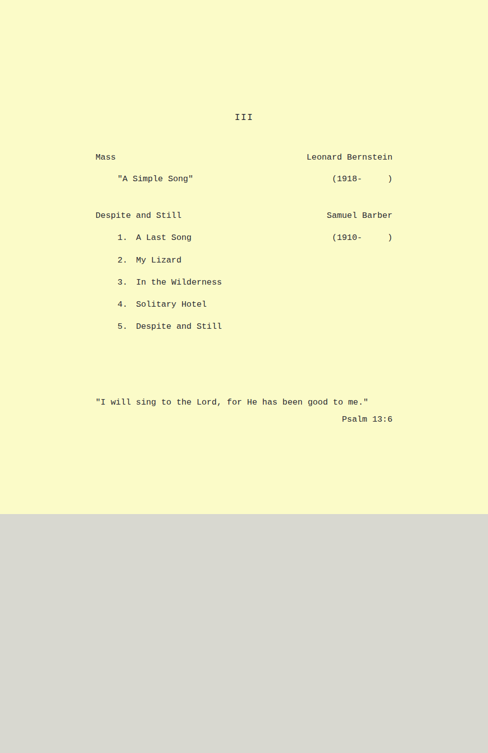III
Mass Leonard Bernstein
"A Simple Song" (1918- )
Despite and Still Samuel Barber
1. A Last Song (1910- )
2. My Lizard
3. In the Wilderness
4. Solitary Hotel
5. Despite and Still
"I will sing to the Lord, for He has been good to me." Psalm 13:6